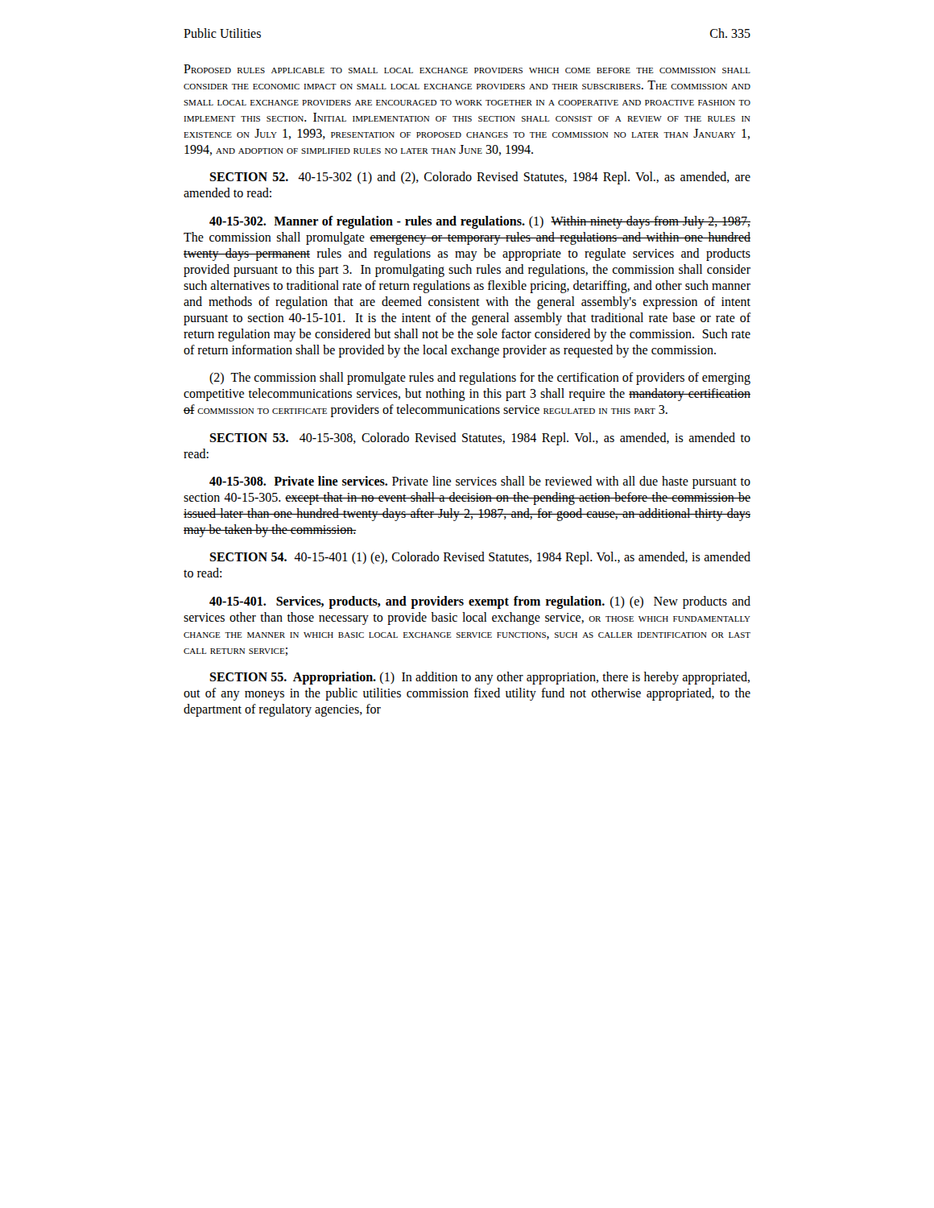Public Utilities Ch. 335
Proposed rules applicable to small local exchange providers which come before the commission shall consider the economic impact on small local exchange providers and their subscribers. The commission and small local exchange providers are encouraged to work together in a cooperative and proactive fashion to implement this section. Initial implementation of this section shall consist of a review of the rules in existence on July 1, 1993, presentation of proposed changes to the commission no later than January 1, 1994, and adoption of simplified rules no later than June 30, 1994.
SECTION 52. 40-15-302 (1) and (2), Colorado Revised Statutes, 1984 Repl. Vol., as amended, are amended to read:
40-15-302. Manner of regulation - rules and regulations. (1) Within ninety days from July 2, 1987, The commission shall promulgate emergency or temporary rules and regulations and within one hundred twenty days permanent rules and regulations as may be appropriate to regulate services and products provided pursuant to this part 3. In promulgating such rules and regulations, the commission shall consider such alternatives to traditional rate of return regulations as flexible pricing, detariffing, and other such manner and methods of regulation that are deemed consistent with the general assembly's expression of intent pursuant to section 40-15-101. It is the intent of the general assembly that traditional rate base or rate of return regulation may be considered but shall not be the sole factor considered by the commission. Such rate of return information shall be provided by the local exchange provider as requested by the commission.
(2) The commission shall promulgate rules and regulations for the certification of providers of emerging competitive telecommunications services, but nothing in this part 3 shall require the mandatory certification of commission to certificate providers of telecommunications service regulated in this part 3.
SECTION 53. 40-15-308, Colorado Revised Statutes, 1984 Repl. Vol., as amended, is amended to read:
40-15-308. Private line services. Private line services shall be reviewed with all due haste pursuant to section 40-15-305. except that in no event shall a decision on the pending action before the commission be issued later than one hundred twenty days after July 2, 1987, and, for good cause, an additional thirty days may be taken by the commission.
SECTION 54. 40-15-401 (1) (e), Colorado Revised Statutes, 1984 Repl. Vol., as amended, is amended to read:
40-15-401. Services, products, and providers exempt from regulation. (1) (e) New products and services other than those necessary to provide basic local exchange service, or those which fundamentally change the manner in which basic local exchange service functions, such as caller identification or last call return service;
SECTION 55. Appropriation. (1) In addition to any other appropriation, there is hereby appropriated, out of any moneys in the public utilities commission fixed utility fund not otherwise appropriated, to the department of regulatory agencies, for